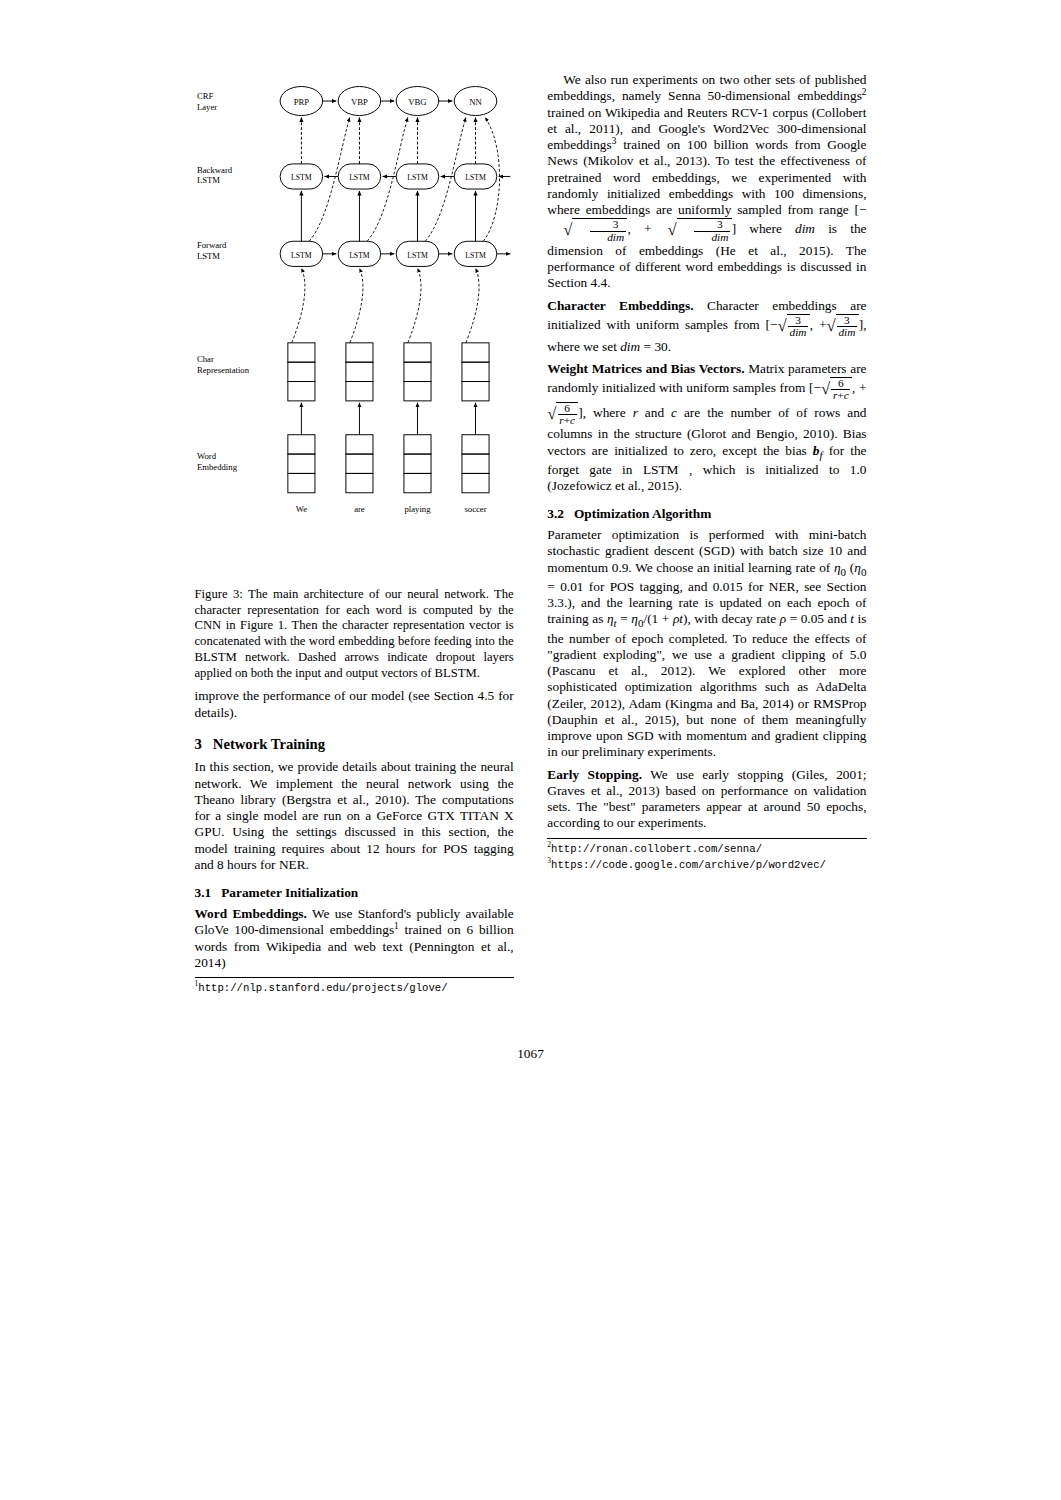CRF Layer Backward LSTM Forward LSTM Char Representation Word Embedding PRP VBP VBG NN LSTM LSTM LSTM LSTM LSTM LSTM LSTM LSTM We are playing soccer
Figure 3: The main architecture of our neural network. The character representation for each word is computed by the CNN in Figure 1. Then the character representation vector is concatenated with the word embedding before feeding into the BLSTM network. Dashed arrows indicate dropout layers applied on both the input and output vectors of BLSTM.
improve the performance of our model (see Section 4.5 for details).
3 Network Training
In this section, we provide details about training the neural network. We implement the neural network using the Theano library (Bergstra et al., 2010). The computations for a single model are run on a GeForce GTX TITAN X GPU. Using the settings discussed in this section, the model training requires about 12 hours for POS tagging and 8 hours for NER.
3.1 Parameter Initialization
Word Embeddings. We use Stanford's publicly available GloVe 100-dimensional embeddings1 trained on 6 billion words from Wikipedia and web text (Pennington et al., 2014)
1http://nlp.stanford.edu/projects/glove/
We also run experiments on two other sets of published embeddings, namely Senna 50-dimensional embeddings2 trained on Wikipedia and Reuters RCV-1 corpus (Collobert et al., 2011), and Google's Word2Vec 300-dimensional embeddings3 trained on 100 billion words from Google News (Mikolov et al., 2013). To test the effectiveness of pretrained word embeddings, we experimented with randomly initialized embeddings with 100 dimensions, where embeddings are uniformly sampled from range [−√3 dim, +√3 dim] where dim is the dimension of embeddings (He et al., 2015). The performance of different word embeddings is discussed in Section 4.4.
Character Embeddings. Character embeddings are initialized with uniform samples from [−√3 dim, +√3 dim], where we set dim = 30.
Weight Matrices and Bias Vectors. Matrix parameters are randomly initialized with uniform samples from [−√6 r+c, +√6 r+c], where r and c are the number of of rows and columns in the structure (Glorot and Bengio, 2010). Bias vectors are initialized to zero, except the bias bf for the forget gate in LSTM , which is initialized to 1.0 (Jozefowicz et al., 2015).
3.2 Optimization Algorithm
Parameter optimization is performed with mini-batch stochastic gradient descent (SGD) with batch size 10 and momentum 0.9. We choose an initial learning rate of η0 (η0 = 0.01 for POS tagging, and 0.015 for NER, see Section 3.3.), and the learning rate is updated on each epoch of training as ηt = η0/(1 + ρt), with decay rate ρ = 0.05 and t is the number of epoch completed. To reduce the effects of "gradient exploding", we use a gradient clipping of 5.0 (Pascanu et al., 2012). We explored other more sophisticated optimization algorithms such as AdaDelta (Zeiler, 2012), Adam (Kingma and Ba, 2014) or RMSProp (Dauphin et al., 2015), but none of them meaningfully improve upon SGD with momentum and gradient clipping in our preliminary experiments.
Early Stopping. We use early stopping (Giles, 2001; Graves et al., 2013) based on performance on validation sets. The "best" parameters appear at around 50 epochs, according to our experiments.
2http://ronan.collobert.com/senna/
3https://code.google.com/archive/p/word2vec/
1067